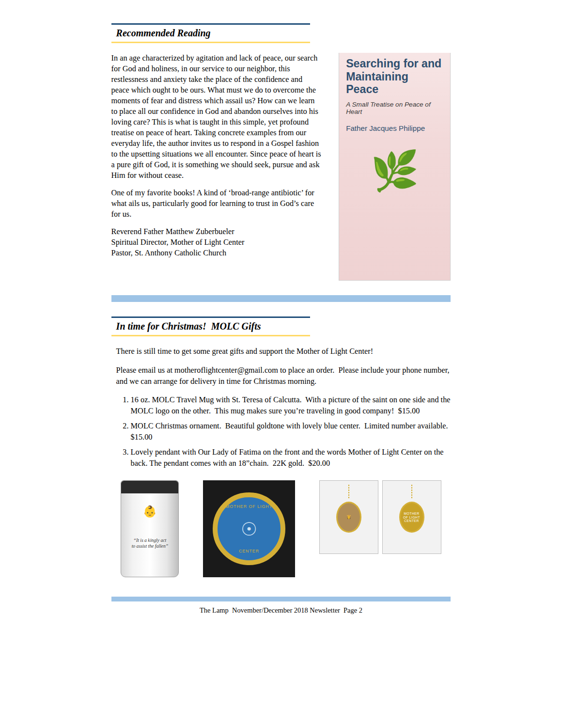Recommended Reading
Searching for and
Maintaining Peace
A Small Treatise on Peace of Heart
Father Jacques Philippe
🌿
In an age characterized by agitation and lack of peace, our search for God and holiness, in our service to our neighbor, this restlessness and anxiety take the place of the confidence and peace which ought to be ours. What must we do to overcome the moments of fear and distress which assail us? How can we learn to place all our confidence in God and abandon ourselves into his loving care? This is what is taught in this simple, yet profound treatise on peace of heart. Taking concrete examples from our everyday life, the author invites us to respond in a Gospel fashion to the upsetting situations we all encounter. Since peace of heart is a pure gift of God, it is something we should seek, pursue and ask Him for without cease.
One of my favorite books! A kind of ‘broad-range antibiotic’ for what ails us, particularly good for learning to trust in God’s care for us.
Reverend Father Matthew Zuberbueler
Spiritual Director, Mother of Light Center
Pastor, St. Anthony Catholic Church
In time for Christmas! MOLC Gifts
There is still time to get some great gifts and support the Mother of Light Center!
Please email us at motheroflightcenter@gmail.com to place an order. Please include your phone number, and we can arrange for delivery in time for Christmas morning.
16 oz. MOLC Travel Mug with St. Teresa of Calcutta. With a picture of the saint on one side and the MOLC logo on the other. This mug makes sure you’re traveling in good company! $15.00
MOLC Christmas ornament. Beautiful goldtone with lovely blue center. Limited number available. $15.00
Lovely pendant with Our Lady of Fatima on the front and the words Mother of Light Center on the back. The pendant comes with an 18”chain. 22K gold. $20.00
👶
“It is a kingly act
to assist the fallen”
MOTHER OF LIGHT
☉
CENTER
👸
MOTHER
OF LIGHT
CENTER
The Lamp November/December 2018 Newsletter Page 2